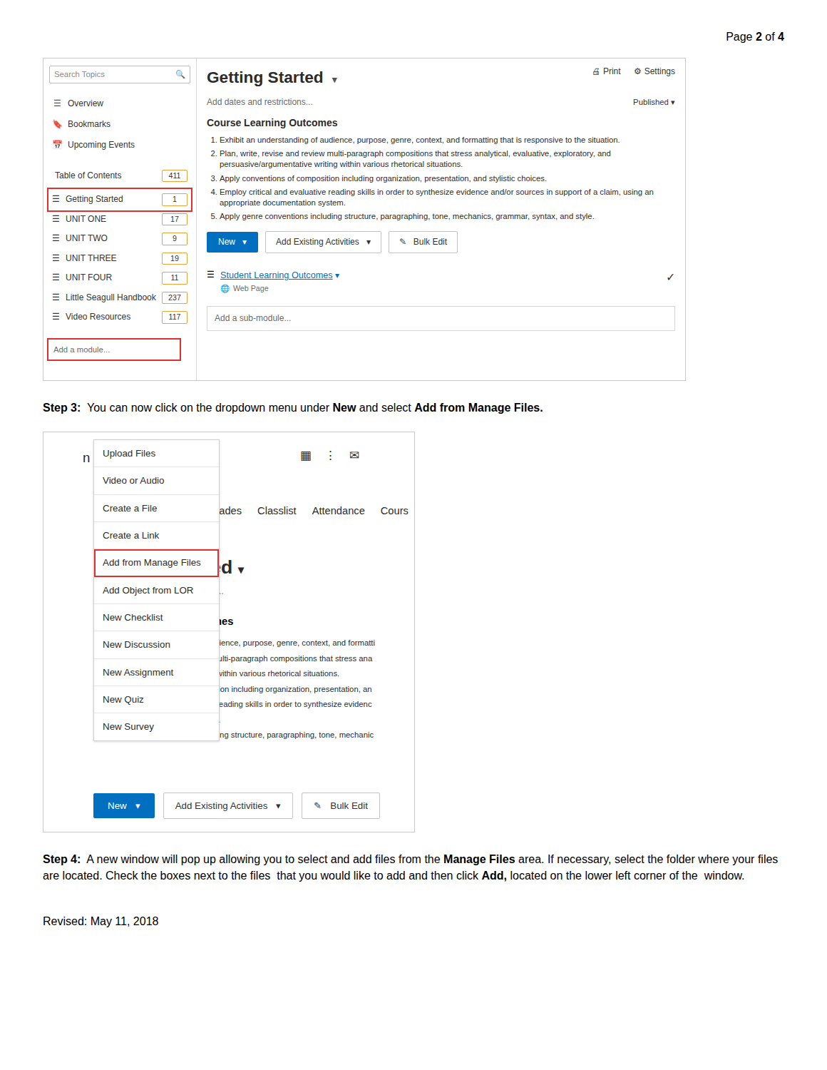Page 2 of 4
Search Topics🔍
☰Overview
🔖Bookmarks
📅Upcoming Events
Table of Contents 411
☰Getting Started 1
☰UNIT ONE 17
☰UNIT TWO 9
☰UNIT THREE 19
☰UNIT FOUR 11
☰Little Seagull Handbook 237
☰Video Resources 117
Add a module...
Getting Started ▾
🖨Print ⚙Settings
Add dates and restrictions... Published ▾
Course Learning Outcomes
Exhibit an understanding of audience, purpose, genre, context, and formatting that is responsive to the situation.
Plan, write, revise and review multi-paragraph compositions that stress analytical, evaluative, exploratory, and persuasive/argumentative writing within various rhetorical situations.
Apply conventions of composition including organization, presentation, and stylistic choices.
Employ critical and evaluative reading skills in order to synthesize evidence and/or sources in support of a claim, using an appropriate documentation system.
Apply genre conventions including structure, paragraphing, tone, mechanics, grammar, syntax, and style.
New ▾ Add Existing Activities ▾ ✎ Bulk Edit
☰
Student Learning Outcomes ▾
🌐 Web Page
✓
Add a sub-module...
Step 3: You can now click on the dropdown menu under New and select Add from Manage Files.
n
▦ ⋮ ✉
Grades Classlist Attendance Cours
rted ▾
ns...
tcomes
of audience, purpose, genre, context, and formatti
iew multi-paragraph compositions that stress ana
riting within various rhetorical situations.
nposition including organization, presentation, an
ative reading skills in order to synthesize evidenc
ystem.
including structure, paragraphing, tone, mechanic
Upload Files
Video or Audio
Create a File
Create a Link
Add from Manage Files
Add Object from LOR
New Checklist
New Discussion
New Assignment
New Quiz
New Survey
New ▾ Add Existing Activities ▾ ✎ Bulk Edit
Step 4: A new window will pop up allowing you to select and add files from the Manage Files area. If necessary, select the folder where your files are located. Check the boxes next to the files that you would like to add and then click Add, located on the lower left corner of the window.
Revised: May 11, 2018